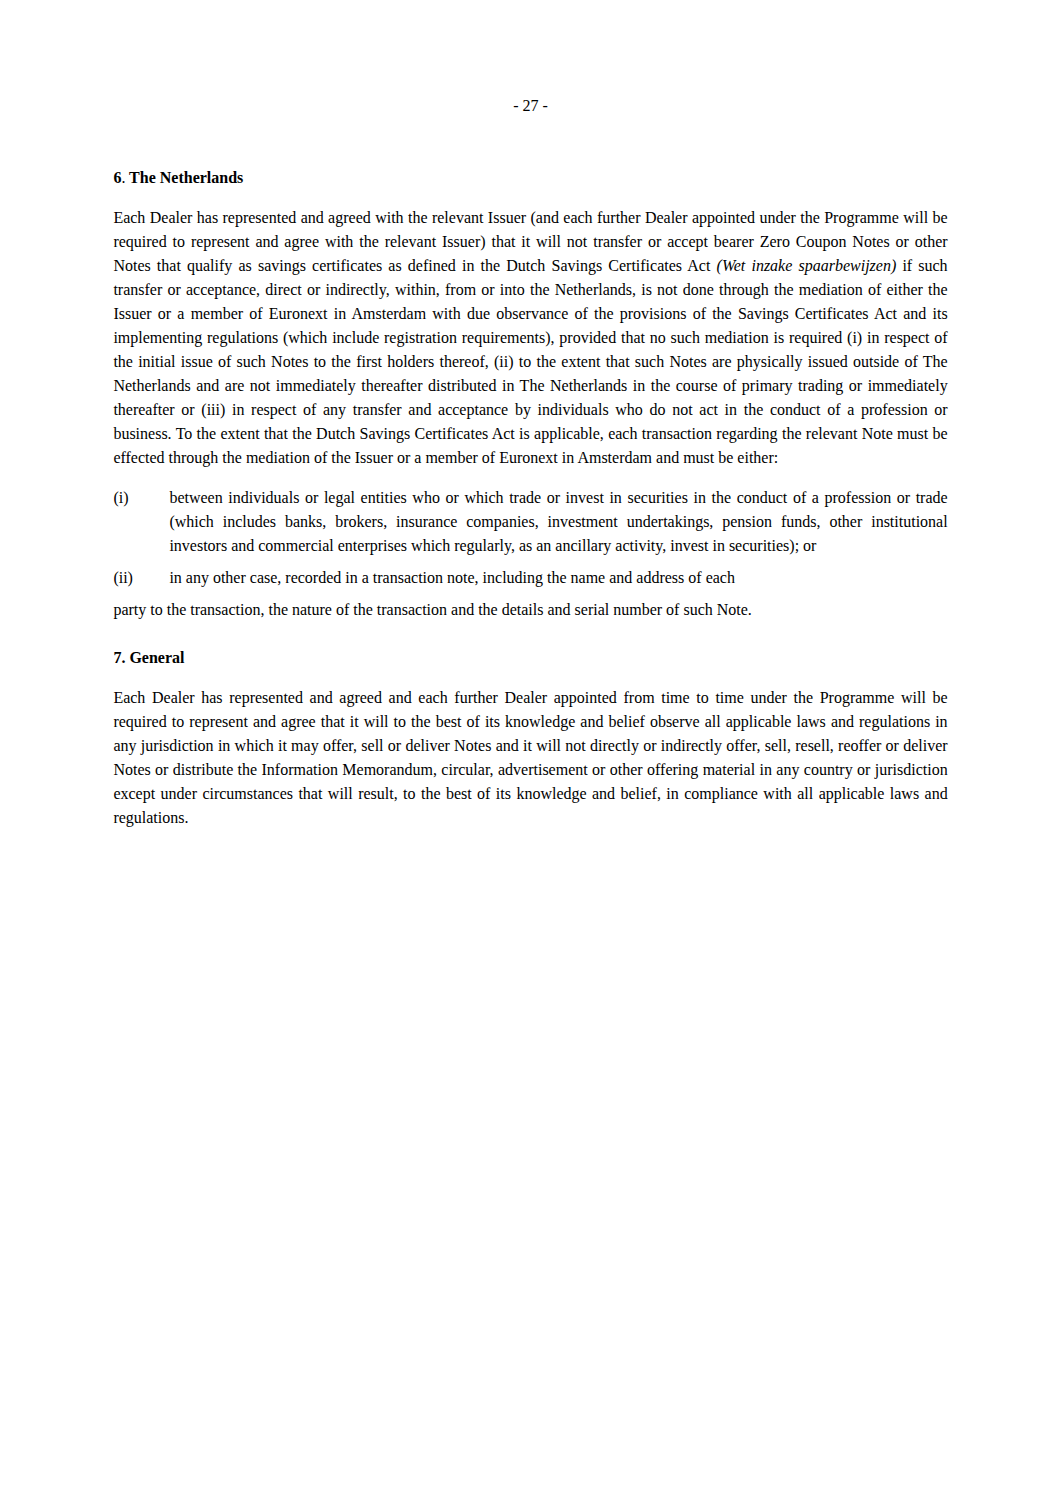- 27 -
6. The Netherlands
Each Dealer has represented and agreed with the relevant Issuer (and each further Dealer appointed under the Programme will be required to represent and agree with the relevant Issuer) that it will not transfer or accept bearer Zero Coupon Notes or other Notes that qualify as savings certificates as defined in the Dutch Savings Certificates Act (Wet inzake spaarbewijzen) if such transfer or acceptance, direct or indirectly, within, from or into the Netherlands, is not done through the mediation of either the Issuer or a member of Euronext in Amsterdam with due observance of the provisions of the Savings Certificates Act and its implementing regulations (which include registration requirements), provided that no such mediation is required (i) in respect of the initial issue of such Notes to the first holders thereof, (ii) to the extent that such Notes are physically issued outside of The Netherlands and are not immediately thereafter distributed in The Netherlands in the course of primary trading or immediately thereafter or (iii) in respect of any transfer and acceptance by individuals who do not act in the conduct of a profession or business. To the extent that the Dutch Savings Certificates Act is applicable, each transaction regarding the relevant Note must be effected through the mediation of the Issuer or a member of Euronext in Amsterdam and must be either:
(i)
between individuals or legal entities who or which trade or invest in securities in the conduct of a profession or trade (which includes banks, brokers, insurance companies, investment undertakings, pension funds, other institutional investors and commercial enterprises which regularly, as an ancillary activity, invest in securities); or
(ii)
in any other case, recorded in a transaction note, including the name and address of each
party to the transaction, the nature of the transaction and the details and serial number of such Note.
7. General
Each Dealer has represented and agreed and each further Dealer appointed from time to time under the Programme will be required to represent and agree that it will to the best of its knowledge and belief observe all applicable laws and regulations in any jurisdiction in which it may offer, sell or deliver Notes and it will not directly or indirectly offer, sell, resell, reoffer or deliver Notes or distribute the Information Memorandum, circular, advertisement or other offering material in any country or jurisdiction except under circumstances that will result, to the best of its knowledge and belief, in compliance with all applicable laws and regulations.